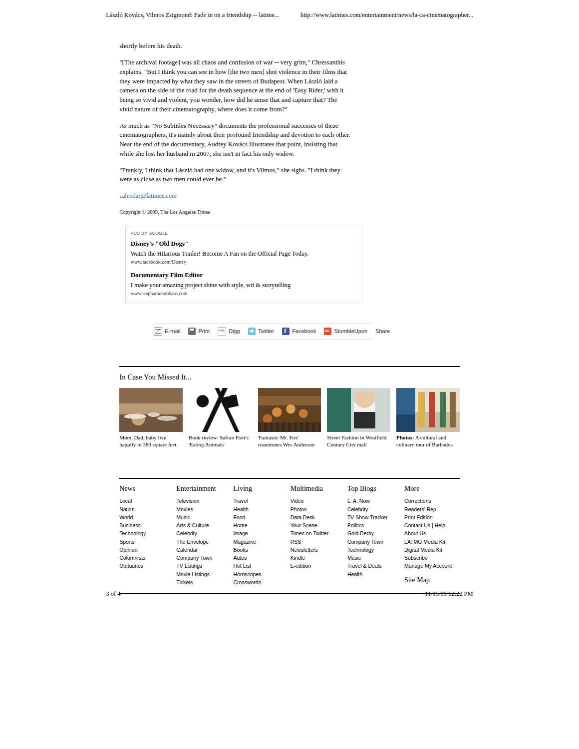László Kovács, Vilmos Zsigmond: Fade in on a friendship -- latime...
http://www.latimes.com/entertainment/news/la-ca-cinematographer...
shortly before his death.
"[The archival footage] was all chaos and confusion of war -- very grim," Chressanthis explains. "But I think you can see in how [the two men] shot violence in their films that they were impacted by what they saw in the streets of Budapest. When László laid a camera on the side of the road for the death sequence at the end of 'Easy Rider,' with it being so vivid and violent, you wonder, how did he sense that and capture that? The vivid nature of their cinematography, where does it come from?"
As much as "No Subtitles Necessary" documents the professional successes of these cinematographers, it's mainly about their profound friendship and devotion to each other. Near the end of the documentary, Audrey Kovács illustrates that point, insisting that while she lost her husband in 2007, she isn't in fact his only widow.
"Frankly, I think that László had one widow, and it's Vilmos," she sighs. "I think they were as close as two men could ever be."
calendar@latimes.com
Copyright © 2009, The Los Angeles Times
ADS BY GOOGLE
Disney's "Old Dogs"
Watch the Hilarious Trailer! Become A Fan on the Official Page Today.
www.facebook.com/Disney
Documentary Film Editor
I make your amazing project shine with style, wit & storytelling
www.stephaniehubbard.com
E-mail Print Digg Twitter Facebook StumbleUpon Share
In Case You Missed It...
Mom, Dad, baby live happily in 380 square feet
Book review: Safran Foer's 'Eating Animals'
'Fantastic Mr. Fox' reanimates Wes Anderson
Street Fashion in Westfield Century City mall
Photos: A cultural and culinary tour of Barbados
News
Local
Nation
World
Business
Technology
Sports
Opinion
Columnists
Obituaries
Entertainment
Television
Movies
Music
Arts & Culture
Celebrity
The Envelope
Calendar
Company Town
TV Listings
Movie Listings
Tickets
Living
Travel
Health
Food
Home
Image
Magazine
Books
Autos
Hot List
Horoscopes
Crosswords
Multimedia
Video
Photos
Data Desk
Your Scene
Times on Twitter
RSS
Newsletters
Kindle
E-edition
Top Blogs
L. A. Now
Celebrity
TV Show Tracker
Politics
Gold Derby
Company Town
Technology
Music
Travel & Deals
Health
More
Corrections
Readers' Rep
Print Edition
Contact Us | Help
About Us
LATMG Media Kit
Digital Media Kit
Subscribe
Manage My Account
Site Map
3 of 4
11/15/09 12:22 PM